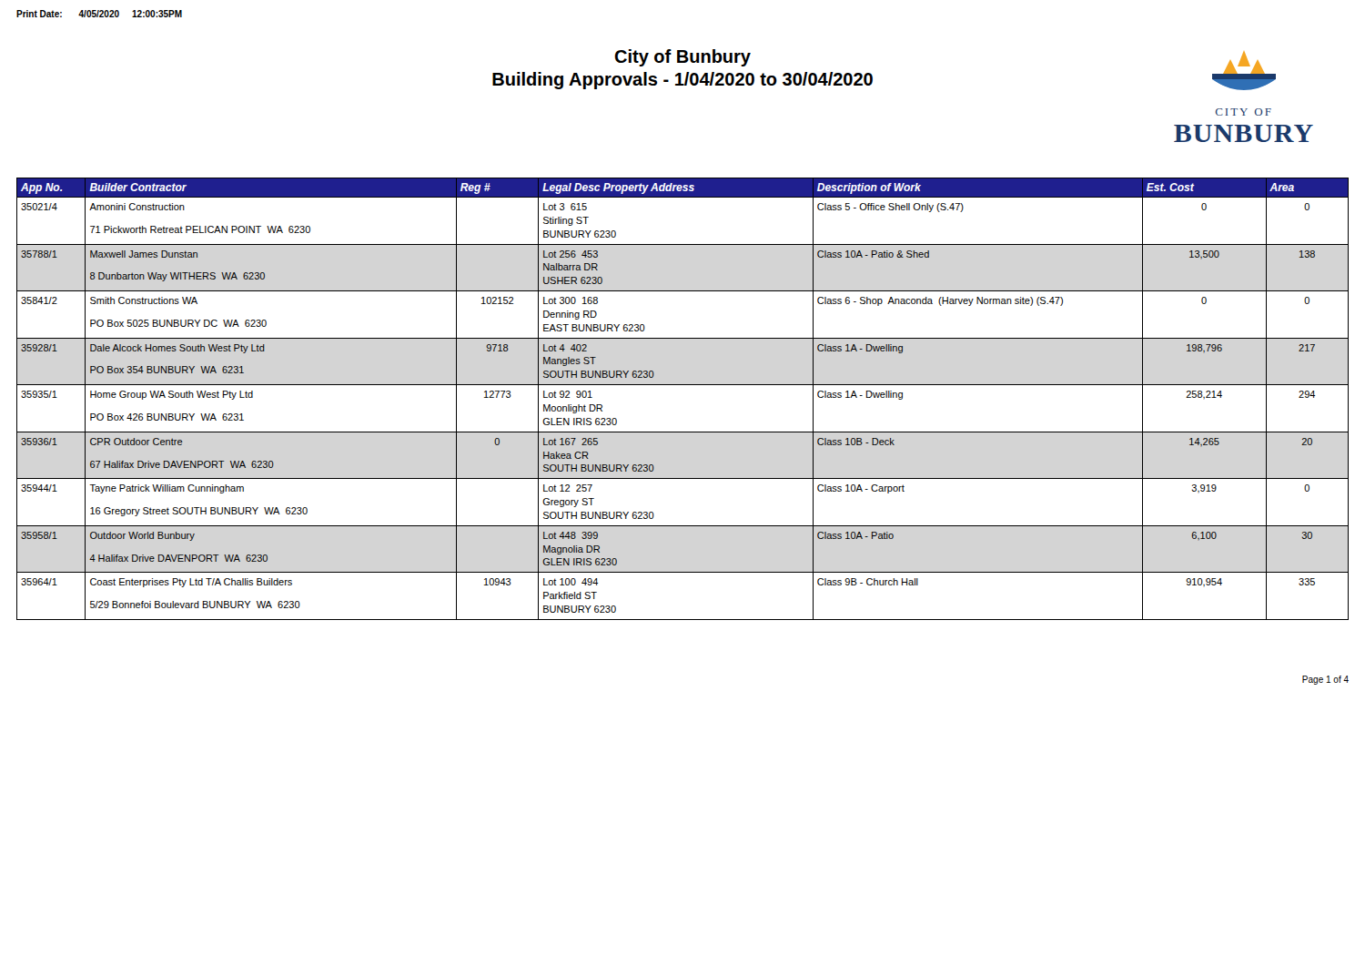Print Date: 4/05/202012:00:35PM
CITY OF
BUNBURY
City of Bunbury
Building Approvals - 1/04/2020 to 30/04/2020
| App No. | Builder Contractor | Reg # | Legal Desc Property Address | Description of Work | Est. Cost | Area |
| --- | --- | --- | --- | --- | --- | --- |
| 35021/4 | Amonini Construction 71 Pickworth Retreat PELICAN POINT WA 6230 | | Lot 3 615 Stirling ST BUNBURY 6230 | Class 5 - Office Shell Only (S.47) | 0 | 0 |
| 35788/1 | Maxwell James Dunstan 8 Dunbarton Way WITHERS WA 6230 | | Lot 256 453 Nalbarra DR USHER 6230 | Class 10A - Patio & Shed | 13,500 | 138 |
| 35841/2 | Smith Constructions WA PO Box 5025 BUNBURY DC WA 6230 | 102152 | Lot 300 168 Denning RD EAST BUNBURY 6230 | Class 6 - Shop Anaconda (Harvey Norman site) (S.47) | 0 | 0 |
| 35928/1 | Dale Alcock Homes South West Pty Ltd PO Box 354 BUNBURY WA 6231 | 9718 | Lot 4 402 Mangles ST SOUTH BUNBURY 6230 | Class 1A - Dwelling | 198,796 | 217 |
| 35935/1 | Home Group WA South West Pty Ltd PO Box 426 BUNBURY WA 6231 | 12773 | Lot 92 901 Moonlight DR GLEN IRIS 6230 | Class 1A - Dwelling | 258,214 | 294 |
| 35936/1 | CPR Outdoor Centre 67 Halifax Drive DAVENPORT WA 6230 | 0 | Lot 167 265 Hakea CR SOUTH BUNBURY 6230 | Class 10B - Deck | 14,265 | 20 |
| 35944/1 | Tayne Patrick William Cunningham 16 Gregory Street SOUTH BUNBURY WA 6230 | | Lot 12 257 Gregory ST SOUTH BUNBURY 6230 | Class 10A - Carport | 3,919 | 0 |
| 35958/1 | Outdoor World Bunbury 4 Halifax Drive DAVENPORT WA 6230 | | Lot 448 399 Magnolia DR GLEN IRIS 6230 | Class 10A - Patio | 6,100 | 30 |
| 35964/1 | Coast Enterprises Pty Ltd T/A Challis Builders 5/29 Bonnefoi Boulevard BUNBURY WA 6230 | 10943 | Lot 100 494 Parkfield ST BUNBURY 6230 | Class 9B - Church Hall | 910,954 | 335 |
Page 1 of 4